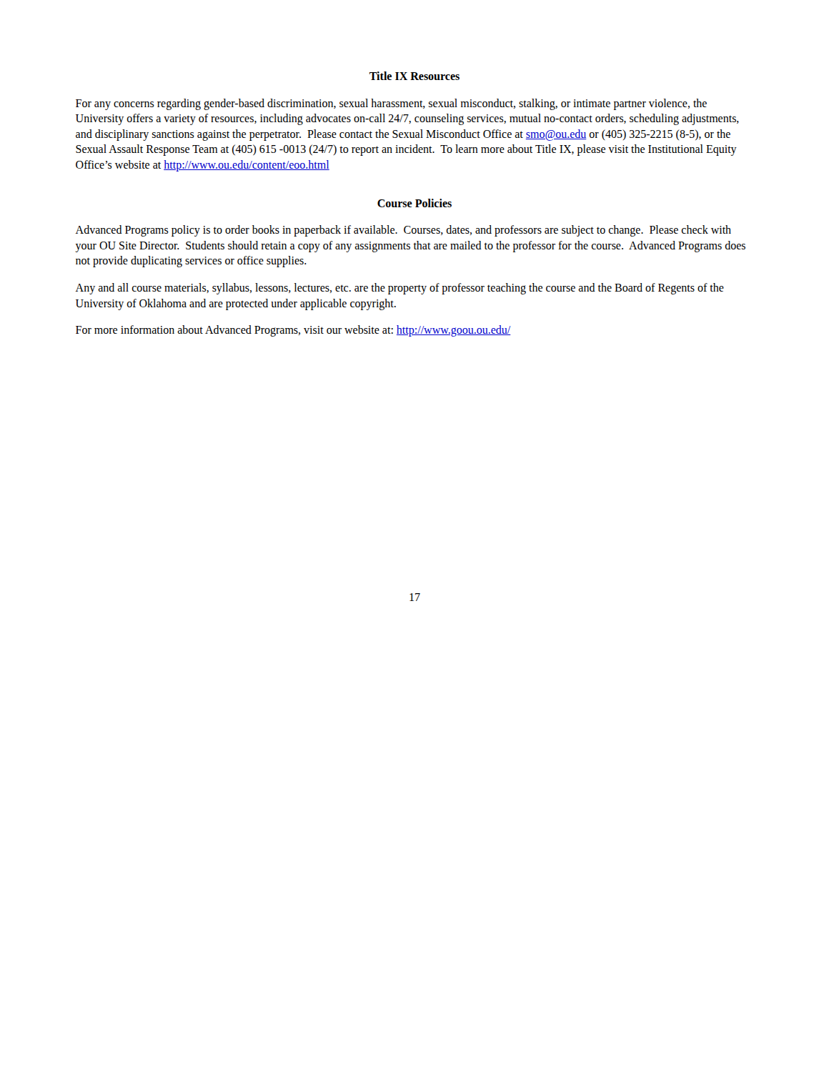Title IX Resources
For any concerns regarding gender-based discrimination, sexual harassment, sexual misconduct, stalking, or intimate partner violence, the University offers a variety of resources, including advocates on-call 24/7, counseling services, mutual no-contact orders, scheduling adjustments, and disciplinary sanctions against the perpetrator. Please contact the Sexual Misconduct Office at smo@ou.edu or (405) 325-2215 (8-5), or the Sexual Assault Response Team at (405) 615 -0013 (24/7) to report an incident. To learn more about Title IX, please visit the Institutional Equity Office’s website at http://www.ou.edu/content/eoo.html
Course Policies
Advanced Programs policy is to order books in paperback if available. Courses, dates, and professors are subject to change. Please check with your OU Site Director. Students should retain a copy of any assignments that are mailed to the professor for the course. Advanced Programs does not provide duplicating services or office supplies.
Any and all course materials, syllabus, lessons, lectures, etc. are the property of professor teaching the course and the Board of Regents of the University of Oklahoma and are protected under applicable copyright.
For more information about Advanced Programs, visit our website at: http://www.goou.ou.edu/
17